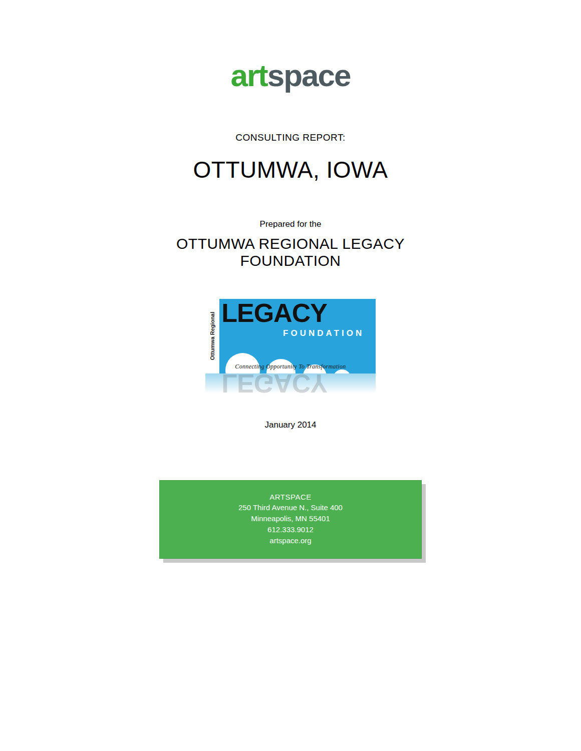art space
CONSULTING REPORT:
OTTUMWA, IOWA
Prepared for the
OTTUMWA REGIONAL LEGACY FOUNDATION
Ottumwa Regional
LEGACY
FOUNDATION
Connecting Opportunity To Transformation
LEGACY
January 2014
ARTSPACE
250 Third Avenue N., Suite 400
Minneapolis, MN 55401
612.333.9012
artspace.org